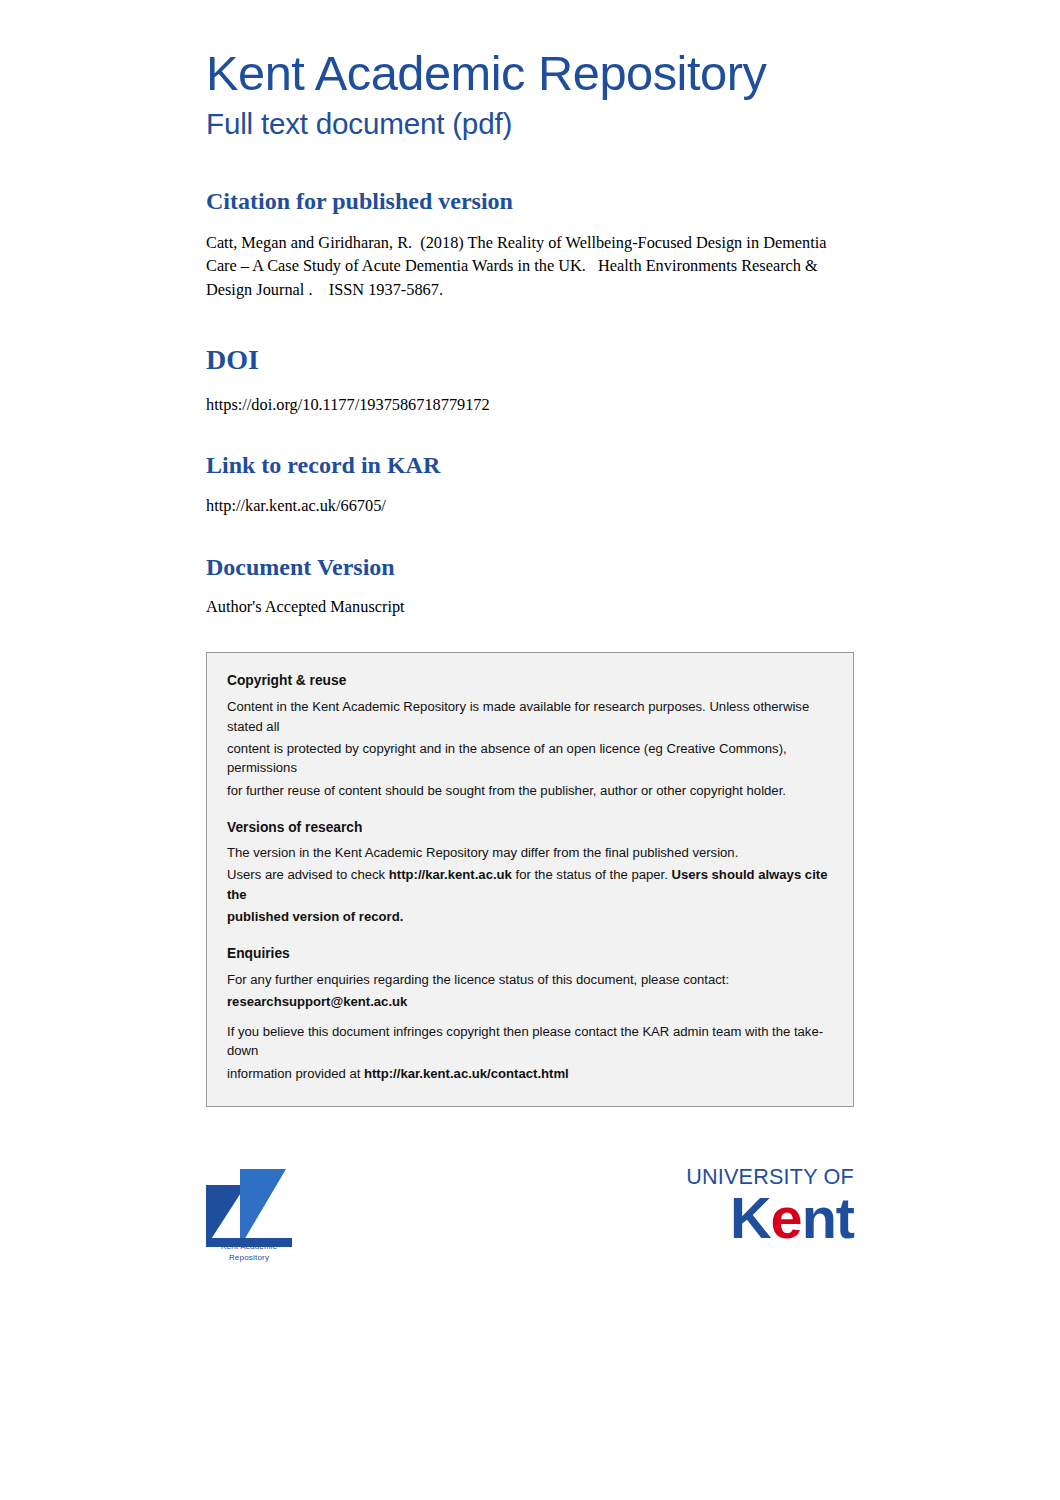Kent Academic Repository
Full text document (pdf)
Citation for published version
Catt, Megan and Giridharan, R. (2018) The Reality of Wellbeing-Focused Design in Dementia Care – A Case Study of Acute Dementia Wards in the UK. Health Environments Research & Design Journal . ISSN 1937-5867.
DOI
https://doi.org/10.1177/1937586718779172
Link to record in KAR
http://kar.kent.ac.uk/66705/
Document Version
Author's Accepted Manuscript
Copyright & reuse
Content in the Kent Academic Repository is made available for research purposes. Unless otherwise stated all
content is protected by copyright and in the absence of an open licence (eg Creative Commons), permissions
for further reuse of content should be sought from the publisher, author or other copyright holder.
Versions of research
The version in the Kent Academic Repository may differ from the final published version.
Users are advised to check http://kar.kent.ac.uk for the status of the paper. Users should always cite the
published version of record.
Enquiries
For any further enquiries regarding the licence status of this document, please contact:
researchsupport@kent.ac.uk
If you believe this document infringes copyright then please contact the KAR admin team with the take-down
information provided at http://kar.kent.ac.uk/contact.html
Kent Academic Repository
UNIVERSITY OF Kent